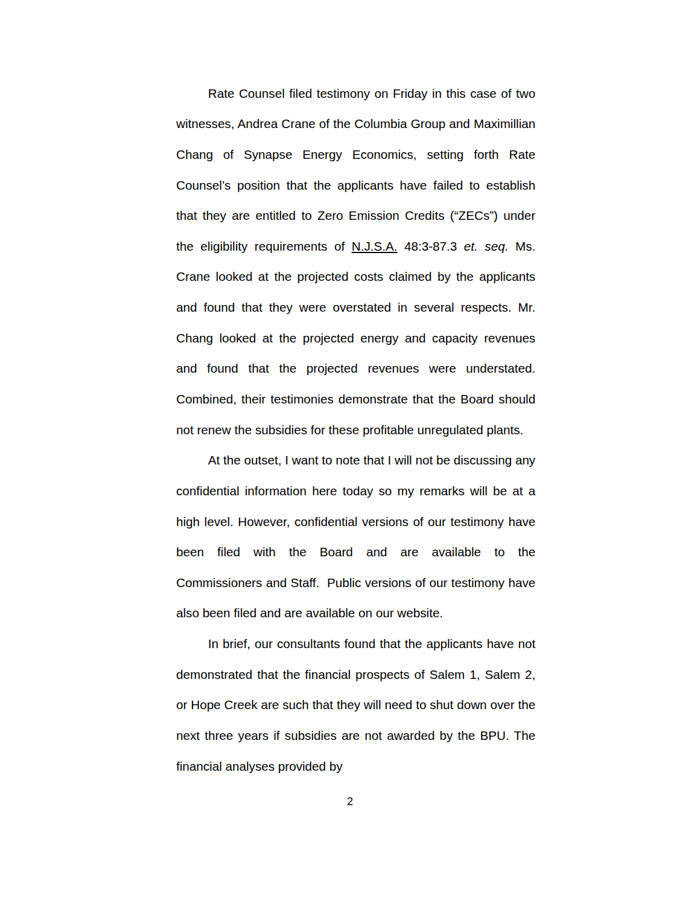Rate Counsel filed testimony on Friday in this case of two witnesses, Andrea Crane of the Columbia Group and Maximillian Chang of Synapse Energy Economics, setting forth Rate Counsel’s position that the applicants have failed to establish that they are entitled to Zero Emission Credits (“ZECs”) under the eligibility requirements of N.J.S.A. 48:3-87.3 et. seq. Ms. Crane looked at the projected costs claimed by the applicants and found that they were overstated in several respects. Mr. Chang looked at the projected energy and capacity revenues and found that the projected revenues were understated. Combined, their testimonies demonstrate that the Board should not renew the subsidies for these profitable unregulated plants.
At the outset, I want to note that I will not be discussing any confidential information here today so my remarks will be at a high level. However, confidential versions of our testimony have been filed with the Board and are available to the Commissioners and Staff. Public versions of our testimony have also been filed and are available on our website.
In brief, our consultants found that the applicants have not demonstrated that the financial prospects of Salem 1, Salem 2, or Hope Creek are such that they will need to shut down over the next three years if subsidies are not awarded by the BPU. The financial analyses provided by
2